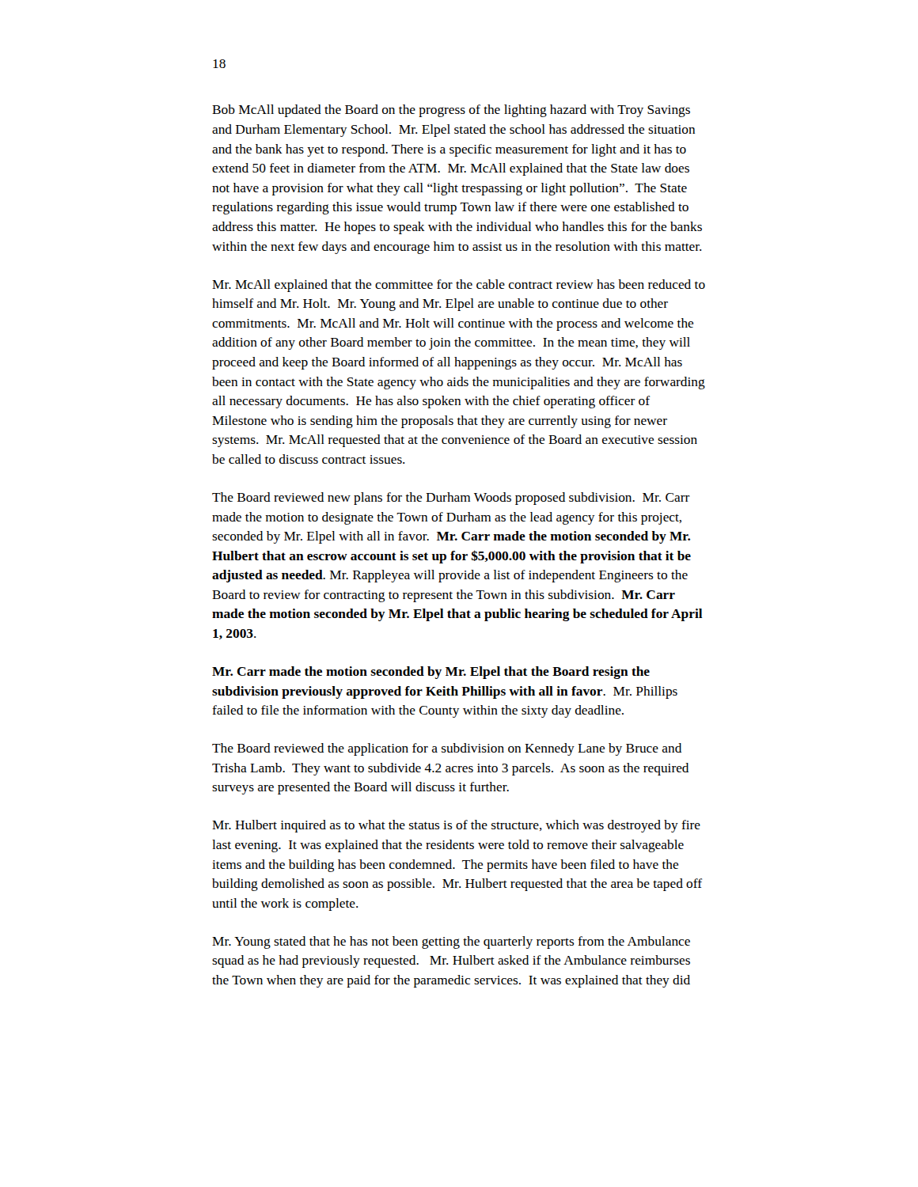18
Bob McAll updated the Board on the progress of the lighting hazard with Troy Savings and Durham Elementary School. Mr. Elpel stated the school has addressed the situation and the bank has yet to respond. There is a specific measurement for light and it has to extend 50 feet in diameter from the ATM. Mr. McAll explained that the State law does not have a provision for what they call “light trespassing or light pollution”. The State regulations regarding this issue would trump Town law if there were one established to address this matter. He hopes to speak with the individual who handles this for the banks within the next few days and encourage him to assist us in the resolution with this matter.
Mr. McAll explained that the committee for the cable contract review has been reduced to himself and Mr. Holt. Mr. Young and Mr. Elpel are unable to continue due to other commitments. Mr. McAll and Mr. Holt will continue with the process and welcome the addition of any other Board member to join the committee. In the mean time, they will proceed and keep the Board informed of all happenings as they occur. Mr. McAll has been in contact with the State agency who aids the municipalities and they are forwarding all necessary documents. He has also spoken with the chief operating officer of Milestone who is sending him the proposals that they are currently using for newer systems. Mr. McAll requested that at the convenience of the Board an executive session be called to discuss contract issues.
The Board reviewed new plans for the Durham Woods proposed subdivision. Mr. Carr made the motion to designate the Town of Durham as the lead agency for this project, seconded by Mr. Elpel with all in favor. Mr. Carr made the motion seconded by Mr. Hulbert that an escrow account is set up for $5,000.00 with the provision that it be adjusted as needed. Mr. Rappleyea will provide a list of independent Engineers to the Board to review for contracting to represent the Town in this subdivision. Mr. Carr made the motion seconded by Mr. Elpel that a public hearing be scheduled for April 1, 2003.
Mr. Carr made the motion seconded by Mr. Elpel that the Board resign the subdivision previously approved for Keith Phillips with all in favor. Mr. Phillips failed to file the information with the County within the sixty day deadline.
The Board reviewed the application for a subdivision on Kennedy Lane by Bruce and Trisha Lamb. They want to subdivide 4.2 acres into 3 parcels. As soon as the required surveys are presented the Board will discuss it further.
Mr. Hulbert inquired as to what the status is of the structure, which was destroyed by fire last evening. It was explained that the residents were told to remove their salvageable items and the building has been condemned. The permits have been filed to have the building demolished as soon as possible. Mr. Hulbert requested that the area be taped off until the work is complete.
Mr. Young stated that he has not been getting the quarterly reports from the Ambulance squad as he had previously requested. Mr. Hulbert asked if the Ambulance reimburses the Town when they are paid for the paramedic services. It was explained that they did